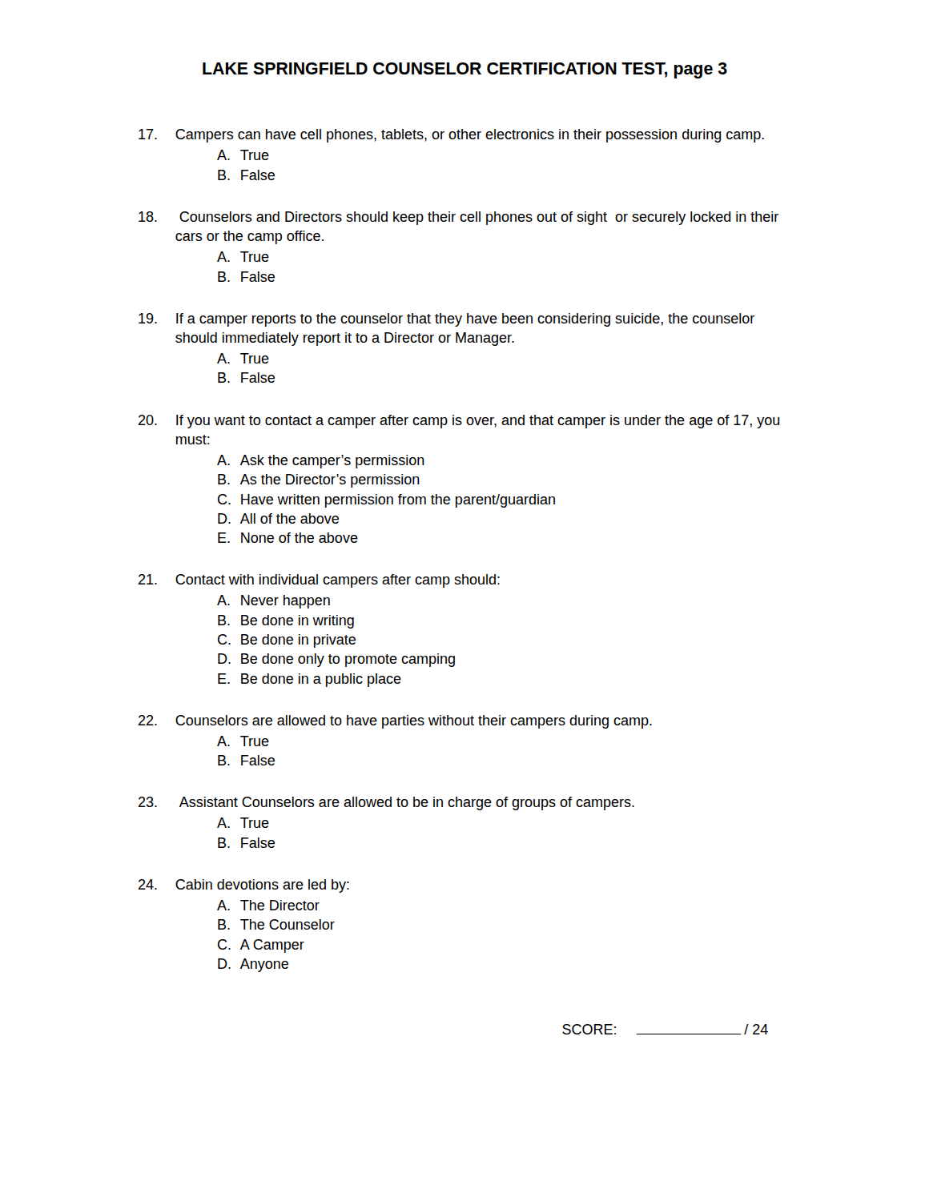LAKE SPRINGFIELD COUNSELOR CERTIFICATION TEST, page 3
17. Campers can have cell phones, tablets, or other electronics in their possession during camp.
A. True
B. False
18. Counselors and Directors should keep their cell phones out of sight or securely locked in their cars or the camp office.
A. True
B. False
19. If a camper reports to the counselor that they have been considering suicide, the counselor should immediately report it to a Director or Manager.
A. True
B. False
20. If you want to contact a camper after camp is over, and that camper is under the age of 17, you must:
A. Ask the camper’s permission
B. As the Director’s permission
C. Have written permission from the parent/guardian
D. All of the above
E. None of the above
21. Contact with individual campers after camp should:
A. Never happen
B. Be done in writing
C. Be done in private
D. Be done only to promote camping
E. Be done in a public place
22. Counselors are allowed to have parties without their campers during camp.
A. True
B. False
23. Assistant Counselors are allowed to be in charge of groups of campers.
A. True
B. False
24. Cabin devotions are led by:
A. The Director
B. The Counselor
C. A Camper
D. Anyone
SCORE: / 24